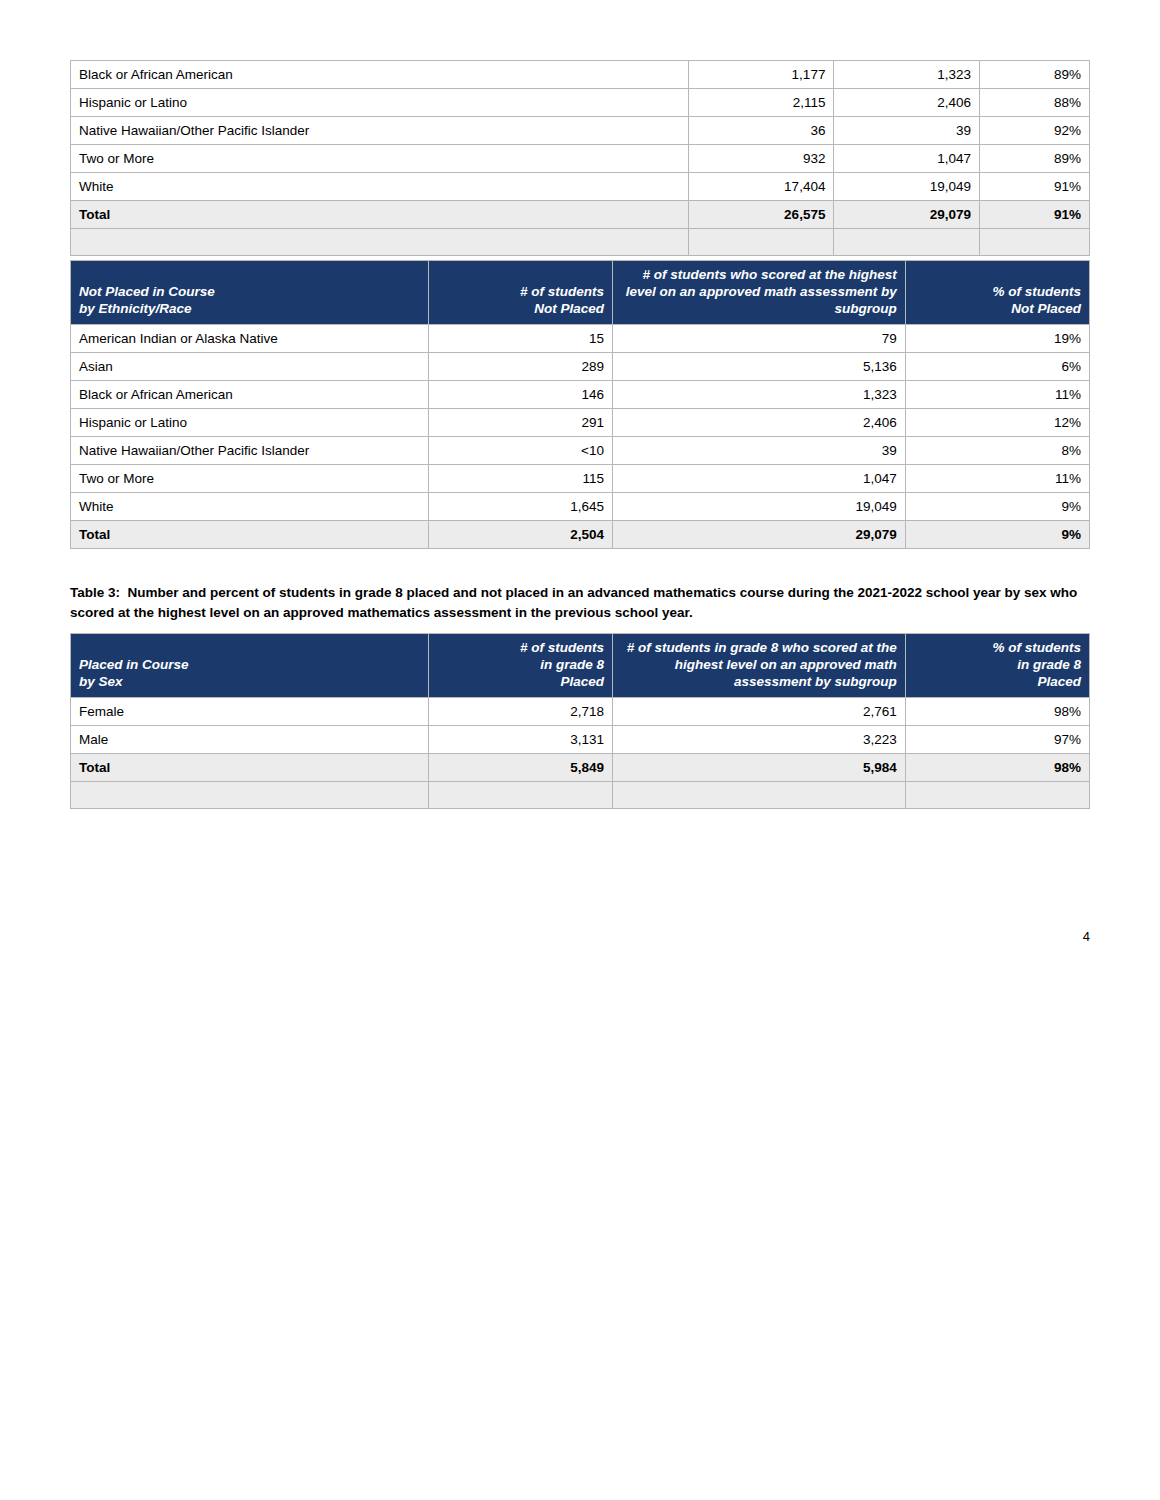| Black or African American | 1,177 | 1,323 | 89% |
| Hispanic or Latino | 2,115 | 2,406 | 88% |
| Native Hawaiian/Other Pacific Islander | 36 | 39 | 92% |
| Two or More | 932 | 1,047 | 89% |
| White | 17,404 | 19,049 | 91% |
| Total | 26,575 | 29,079 | 91% |
| Not Placed in Course by Ethnicity/Race | # of students Not Placed | # of students who scored at the highest level on an approved math assessment by subgroup | % of students Not Placed |
| --- | --- | --- | --- |
| American Indian or Alaska Native | 15 | 79 | 19% |
| Asian | 289 | 5,136 | 6% |
| Black or African American | 146 | 1,323 | 11% |
| Hispanic or Latino | 291 | 2,406 | 12% |
| Native Hawaiian/Other Pacific Islander | <10 | 39 | 8% |
| Two or More | 115 | 1,047 | 11% |
| White | 1,645 | 19,049 | 9% |
| Total | 2,504 | 29,079 | 9% |
Table 3: Number and percent of students in grade 8 placed and not placed in an advanced mathematics course during the 2021-2022 school year by sex who scored at the highest level on an approved mathematics assessment in the previous school year.
| Placed in Course by Sex | # of students in grade 8 Placed | # of students in grade 8 who scored at the highest level on an approved math assessment by subgroup | % of students in grade 8 Placed |
| --- | --- | --- | --- |
| Female | 2,718 | 2,761 | 98% |
| Male | 3,131 | 3,223 | 97% |
| Total | 5,849 | 5,984 | 98% |
4